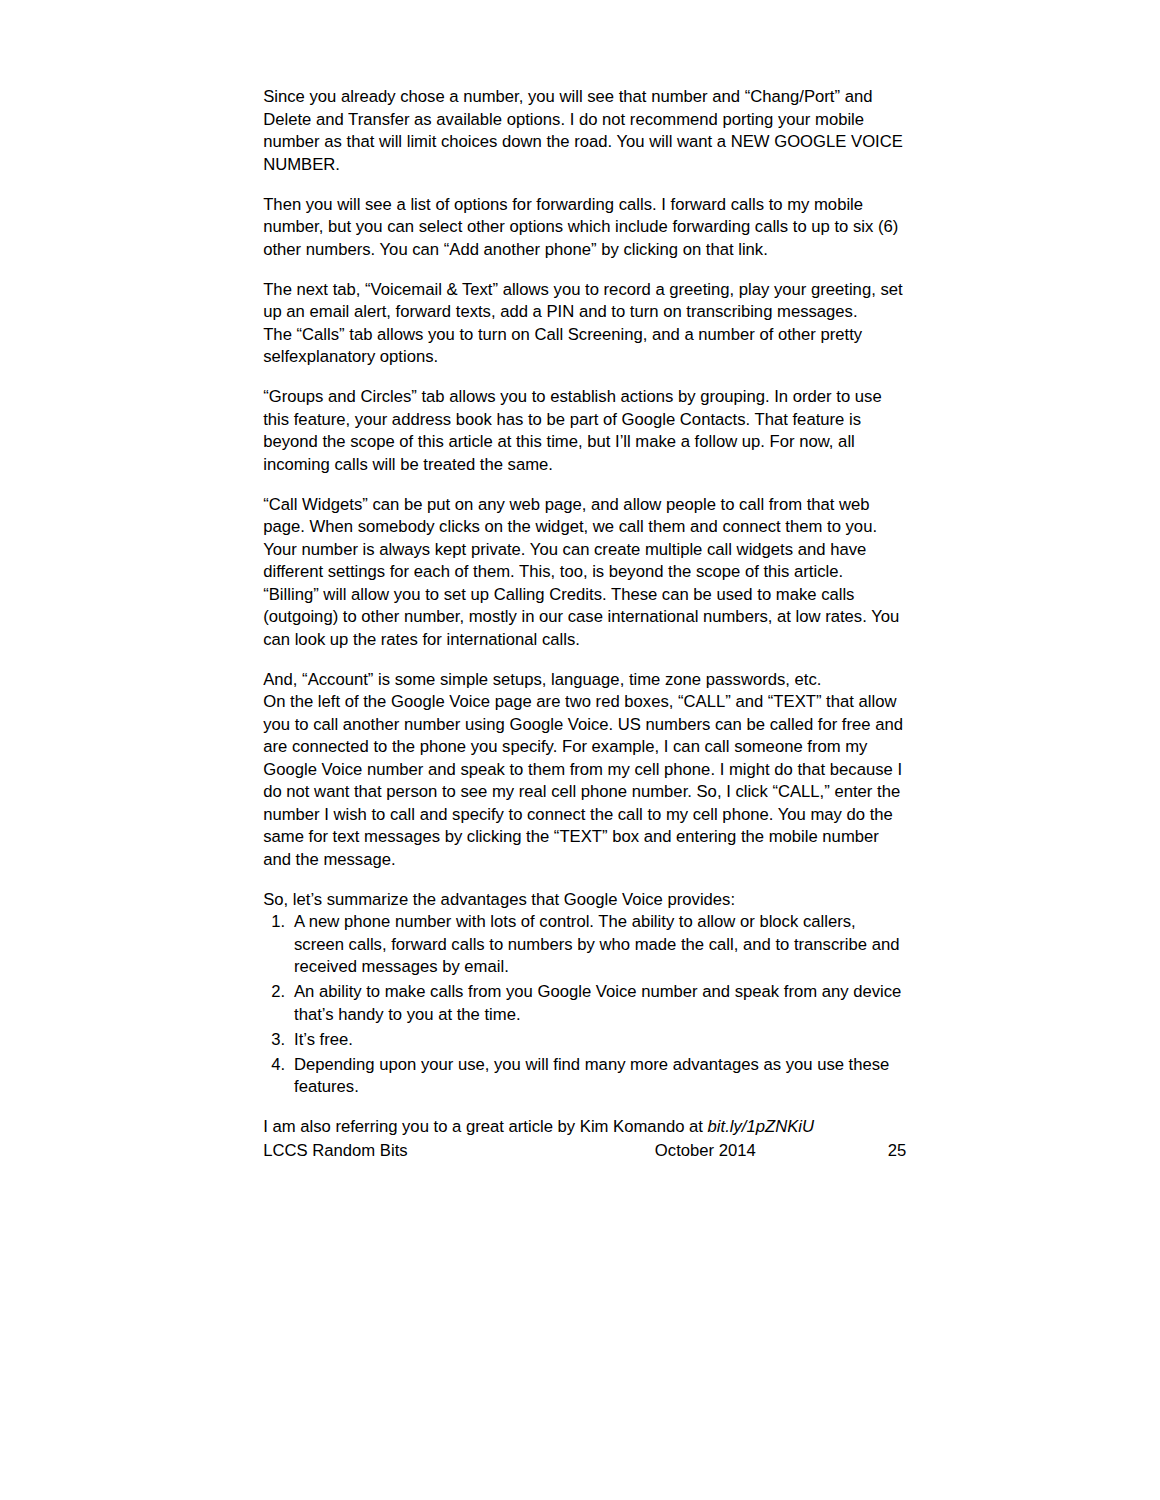Since you already chose a number, you will see that number and “Chang/Port” and Delete and Transfer as available options. I do not recommend porting your mobile number as that will limit choices down the road. You will want a NEW GOOGLE VOICE NUMBER.
Then you will see a list of options for forwarding calls. I forward calls to my mobile number, but you can select other options which include forwarding calls to up to six (6) other numbers. You can “Add another phone” by clicking on that link.
The next tab, “Voicemail & Text” allows you to record a greeting, play your greeting, set up an email alert, forward texts, add a PIN and to turn on transcribing messages.
The “Calls” tab allows you to turn on Call Screening, and a number of other pretty selfexplanatory options.
“Groups and Circles” tab allows you to establish actions by grouping. In order to use this feature, your address book has to be part of Google Contacts. That feature is beyond the scope of this article at this time, but I’ll make a follow up. For now, all incoming calls will be treated the same.
“Call Widgets” can be put on any web page, and allow people to call from that web page. When somebody clicks on the widget, we call them and connect them to you. Your number is always kept private. You can create multiple call widgets and have different settings for each of them. This, too, is beyond the scope of this article.
“Billing” will allow you to set up Calling Credits. These can be used to make calls (outgoing) to other number, mostly in our case international numbers, at low rates. You can look up the rates for international calls.
And, “Account” is some simple setups, language, time zone passwords, etc.
On the left of the Google Voice page are two red boxes, “CALL” and “TEXT” that allow you to call another number using Google Voice. US numbers can be called for free and are connected to the phone you specify. For example, I can call someone from my Google Voice number and speak to them from my cell phone. I might do that because I do not want that person to see my real cell phone number. So, I click “CALL,” enter the number I wish to call and specify to connect the call to my cell phone. You may do the same for text messages by clicking the “TEXT” box and entering the mobile number and the message.
So, let’s summarize the advantages that Google Voice provides:
A new phone number with lots of control. The ability to allow or block callers, screen calls, forward calls to numbers by who made the call, and to transcribe and received messages by email.
An ability to make calls from you Google Voice number and speak from any device that’s handy to you at the time.
It’s free.
Depending upon your use, you will find many more advantages as you use these features.
I am also referring you to a great article by Kim Komando at bit.ly/1pZNKiU
LCCS Random Bits October 2014 25